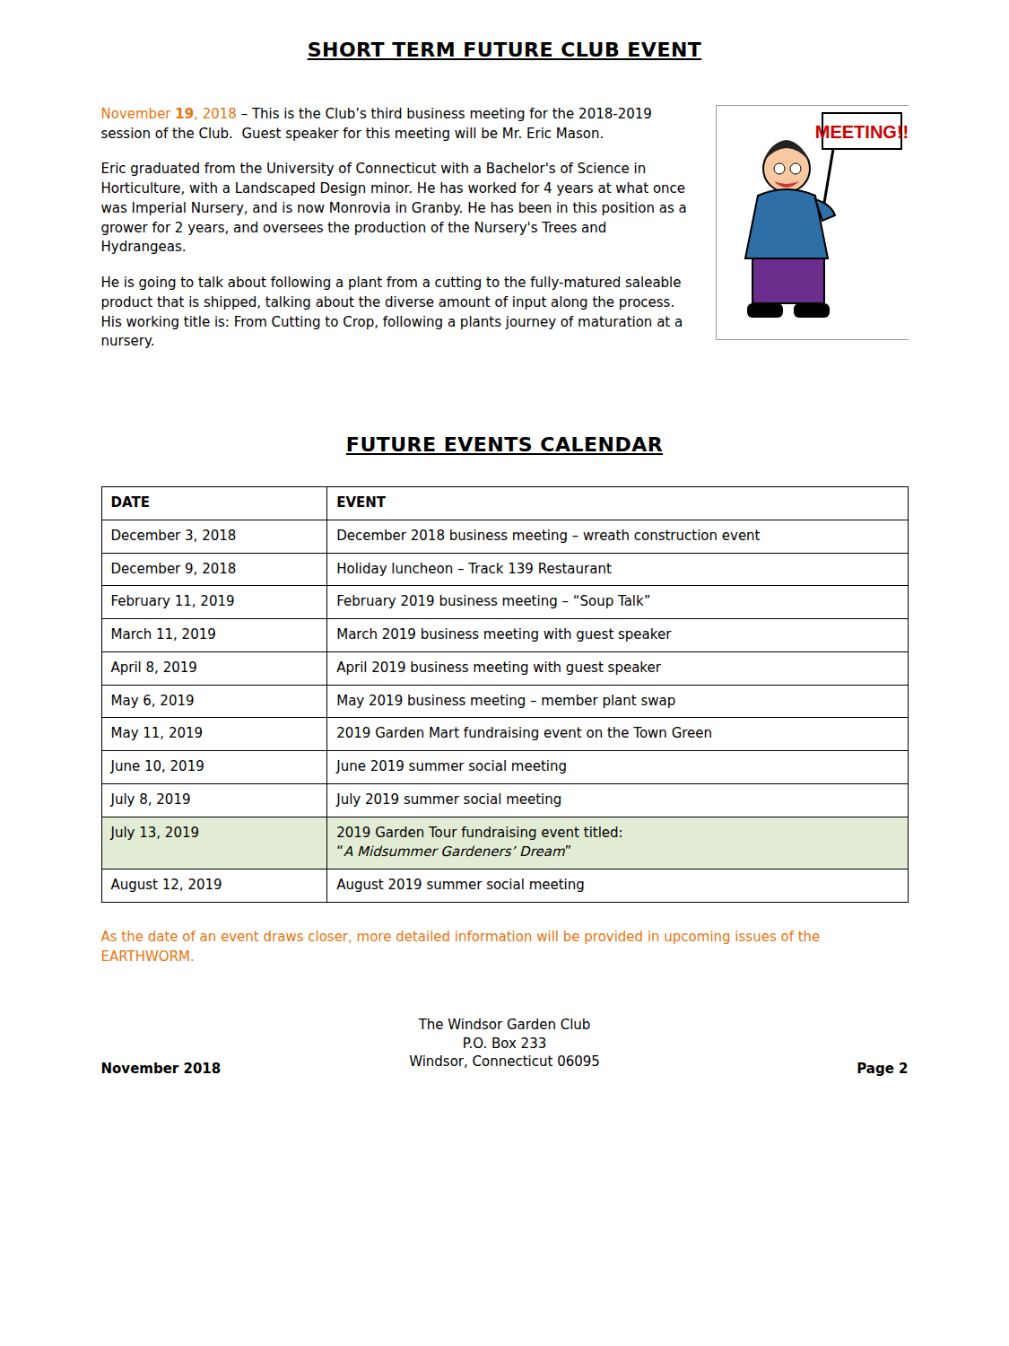SHORT TERM FUTURE CLUB EVENT
November 19, 2018 – This is the Club’s third business meeting for the 2018-2019 session of the Club. Guest speaker for this meeting will be Mr. Eric Mason.
Eric graduated from the University of Connecticut with a Bachelor's of Science in Horticulture, with a Landscaped Design minor. He has worked for 4 years at what once was Imperial Nursery, and is now Monrovia in Granby. He has been in this position as a grower for 2 years, and oversees the production of the Nursery's Trees and Hydrangeas.
He is going to talk about following a plant from a cutting to the fully-matured saleable product that is shipped, talking about the diverse amount of input along the process. His working title is: From Cutting to Crop, following a plants journey of maturation at a nursery.
FUTURE EVENTS CALENDAR
| DATE | EVENT |
| --- | --- |
| December 3, 2018 | December 2018 business meeting – wreath construction event |
| December 9, 2018 | Holiday luncheon – Track 139 Restaurant |
| February 11, 2019 | February 2019 business meeting – “Soup Talk” |
| March 11, 2019 | March 2019 business meeting with guest speaker |
| April 8, 2019 | April 2019 business meeting with guest speaker |
| May 6, 2019 | May 2019 business meeting – member plant swap |
| May 11, 2019 | 2019 Garden Mart fundraising event on the Town Green |
| June 10, 2019 | June 2019 summer social meeting |
| July 8, 2019 | July 2019 summer social meeting |
| July 13, 2019 | 2019 Garden Tour fundraising event titled: “ A Midsummer Gardeners’ Dream ” |
| August 12, 2019 | August 2019 summer social meeting |
As the date of an event draws closer, more detailed information will be provided in upcoming issues of the EARTHWORM.
The Windsor Garden Club
P.O. Box 233
Windsor, Connecticut 06095
November 2018
Page 2